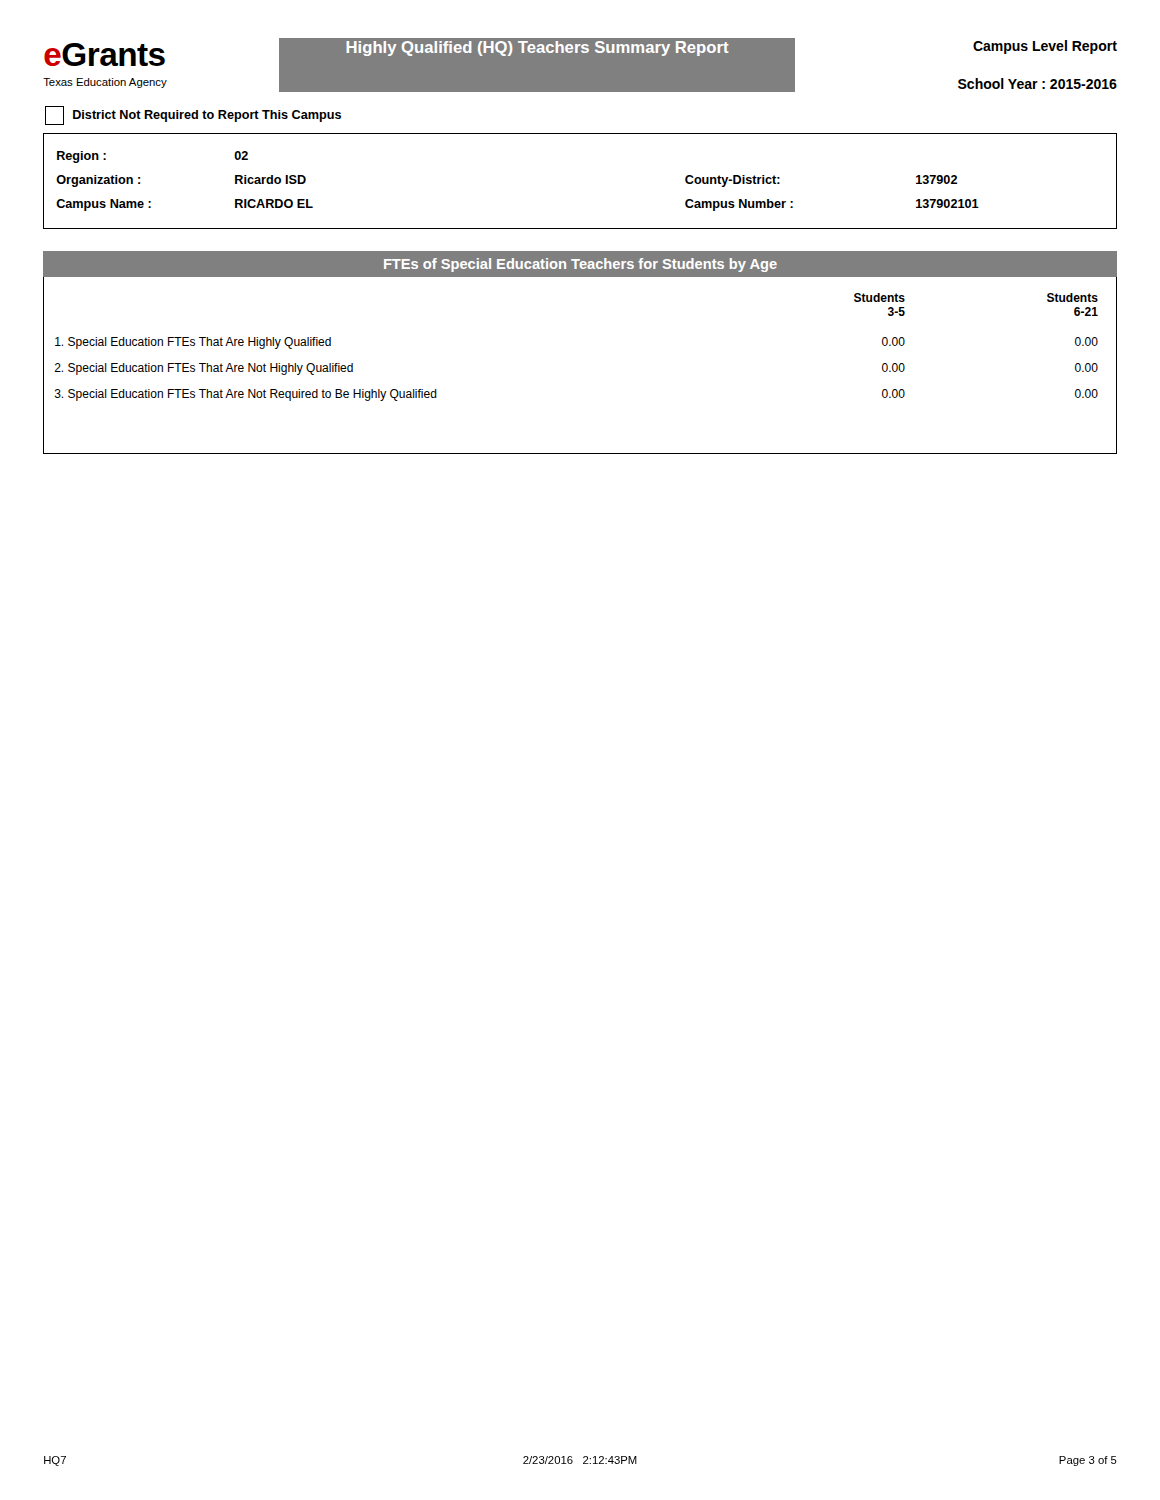| e Grants Texas Education Agency | Highly Qualified (HQ) Teachers Summary Report | Campus Level Report School Year : 2015-2016 |
District Not Required to Report This Campus
| Region : | 02 | | |
| Organization : | Ricardo ISD | County-District: | 137902 |
| Campus Name : | RICARDO EL | Campus Number : | 137902101 |
FTEs of Special Education Teachers for Students by Age
| | Students 3-5 | Students 6-21 |
| --- | --- | --- |
| 1. Special Education FTEs That Are Highly Qualified | 0.00 | 0.00 |
| 2. Special Education FTEs That Are Not Highly Qualified | 0.00 | 0.00 |
| 3. Special Education FTEs That Are Not Required to Be Highly Qualified | 0.00 | 0.00 |
| HQ7 | 2/23/2016 2:12:43PM | Page 3 of 5 |